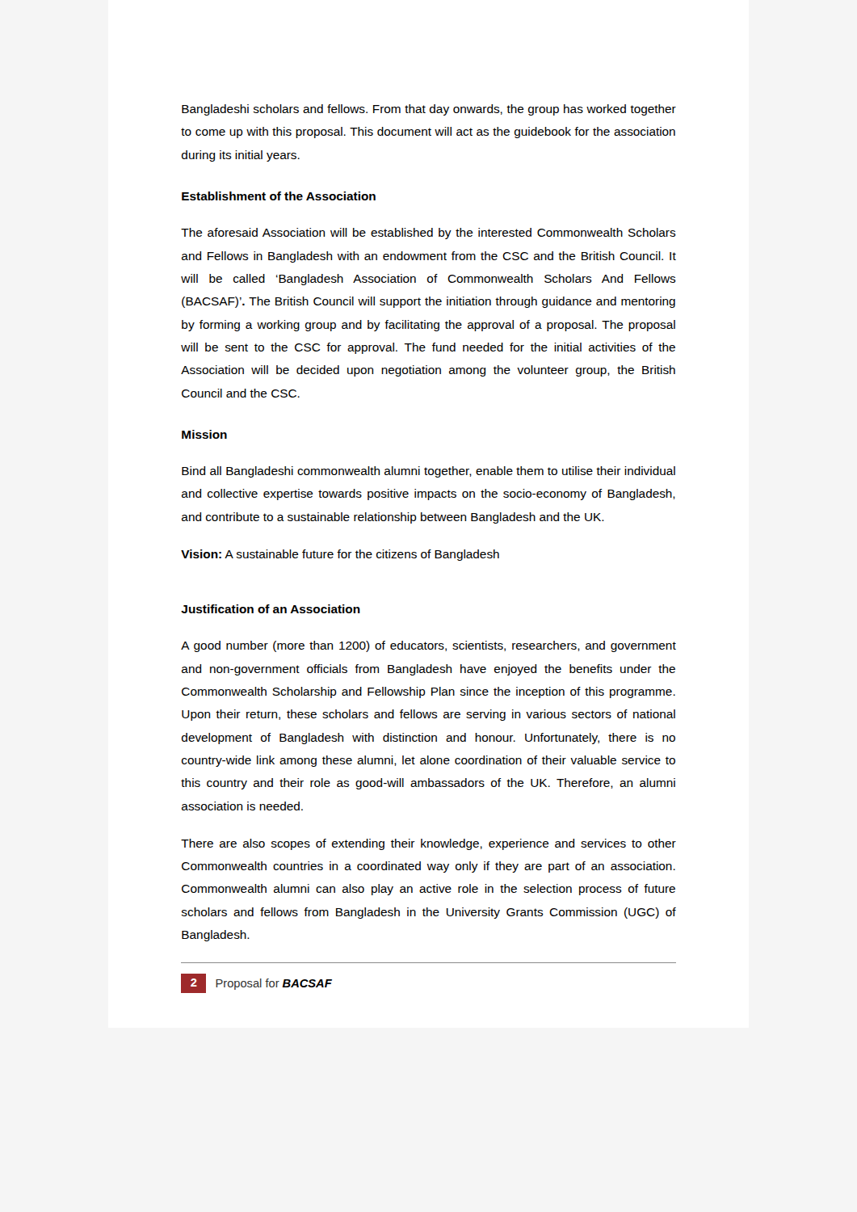Bangladeshi scholars and fellows. From that day onwards, the group has worked together to come up with this proposal. This document will act as the guidebook for the association during its initial years.
Establishment of the Association
The aforesaid Association will be established by the interested Commonwealth Scholars and Fellows in Bangladesh with an endowment from the CSC and the British Council. It will be called ‘Bangladesh Association of Commonwealth Scholars And Fellows (BACSAF)’. The British Council will support the initiation through guidance and mentoring by forming a working group and by facilitating the approval of a proposal. The proposal will be sent to the CSC for approval. The fund needed for the initial activities of the Association will be decided upon negotiation among the volunteer group, the British Council and the CSC.
Mission
Bind all Bangladeshi commonwealth alumni together, enable them to utilise their individual and collective expertise towards positive impacts on the socio-economy of Bangladesh, and contribute to a sustainable relationship between Bangladesh and the UK.
Vision: A sustainable future for the citizens of Bangladesh
Justification of an Association
A good number (more than 1200) of educators, scientists, researchers, and government and non-government officials from Bangladesh have enjoyed the benefits under the Commonwealth Scholarship and Fellowship Plan since the inception of this programme. Upon their return, these scholars and fellows are serving in various sectors of national development of Bangladesh with distinction and honour. Unfortunately, there is no country-wide link among these alumni, let alone coordination of their valuable service to this country and their role as good-will ambassadors of the UK. Therefore, an alumni association is needed.
There are also scopes of extending their knowledge, experience and services to other Commonwealth countries in a coordinated way only if they are part of an association. Commonwealth alumni can also play an active role in the selection process of future scholars and fellows from Bangladesh in the University Grants Commission (UGC) of Bangladesh.
2 Proposal for BACSAF